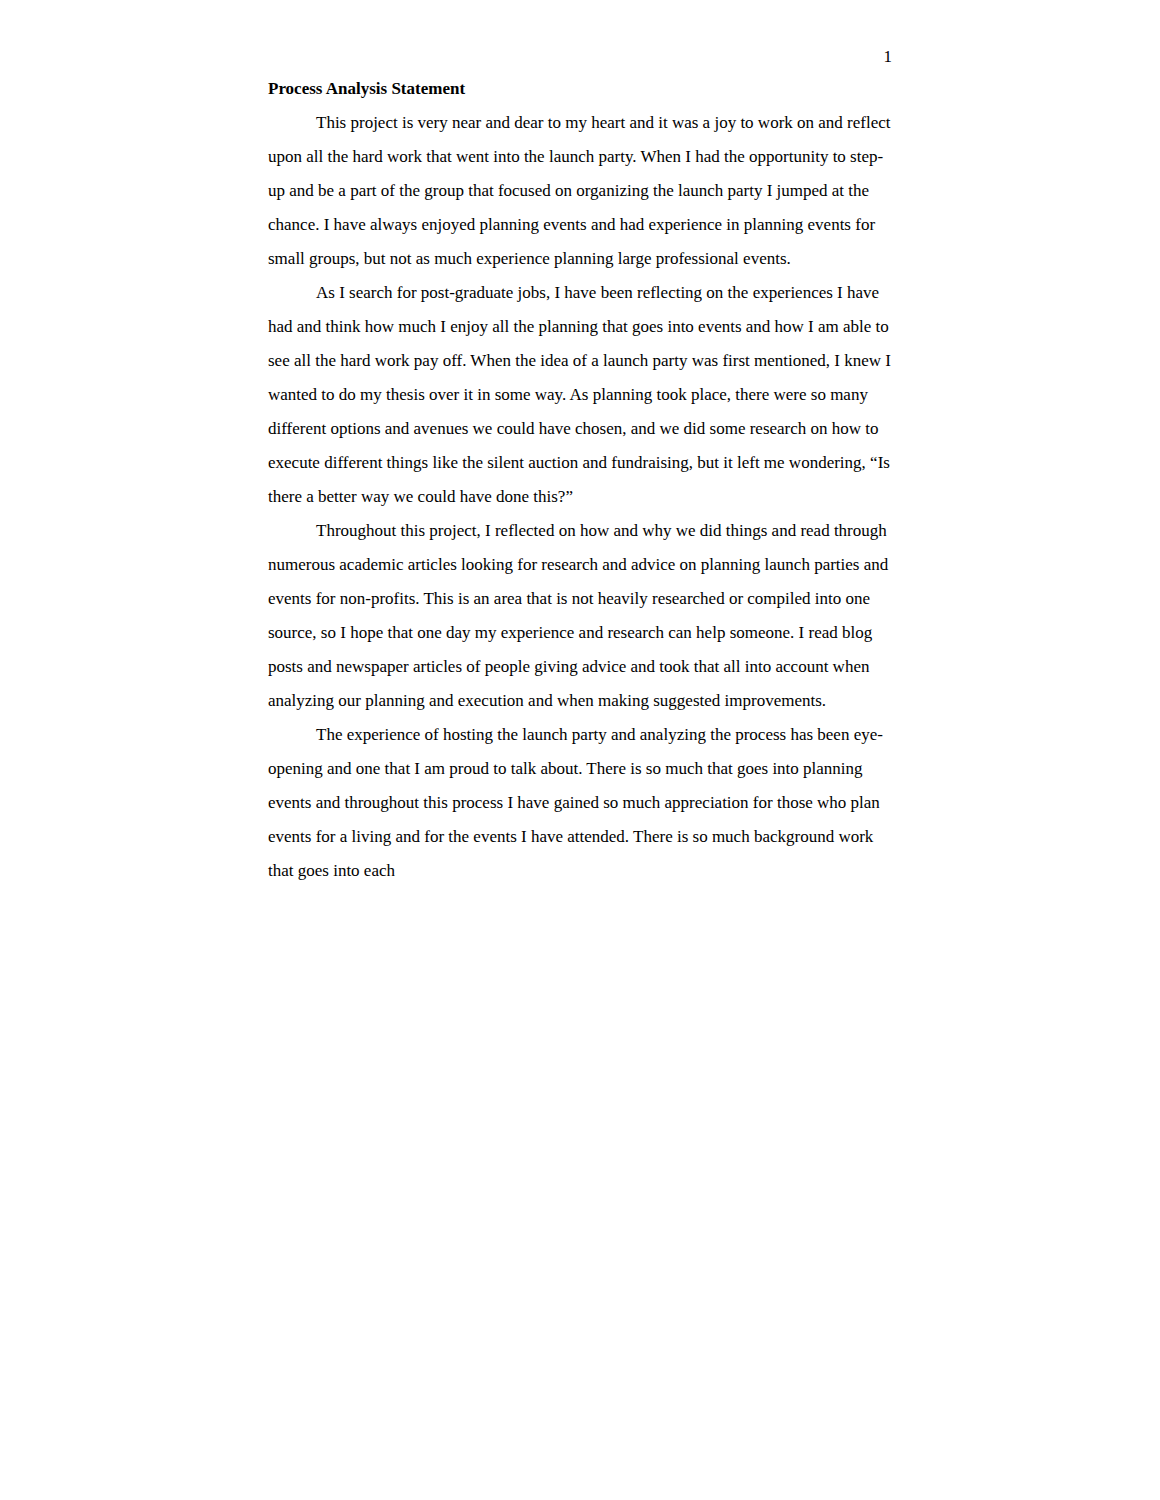1
Process Analysis Statement
This project is very near and dear to my heart and it was a joy to work on and reflect upon all the hard work that went into the launch party. When I had the opportunity to step-up and be a part of the group that focused on organizing the launch party I jumped at the chance. I have always enjoyed planning events and had experience in planning events for small groups, but not as much experience planning large professional events.
As I search for post-graduate jobs, I have been reflecting on the experiences I have had and think how much I enjoy all the planning that goes into events and how I am able to see all the hard work pay off. When the idea of a launch party was first mentioned, I knew I wanted to do my thesis over it in some way. As planning took place, there were so many different options and avenues we could have chosen, and we did some research on how to execute different things like the silent auction and fundraising, but it left me wondering, “Is there a better way we could have done this?”
Throughout this project, I reflected on how and why we did things and read through numerous academic articles looking for research and advice on planning launch parties and events for non-profits. This is an area that is not heavily researched or compiled into one source, so I hope that one day my experience and research can help someone. I read blog posts and newspaper articles of people giving advice and took that all into account when analyzing our planning and execution and when making suggested improvements.
The experience of hosting the launch party and analyzing the process has been eye-opening and one that I am proud to talk about. There is so much that goes into planning events and throughout this process I have gained so much appreciation for those who plan events for a living and for the events I have attended. There is so much background work that goes into each